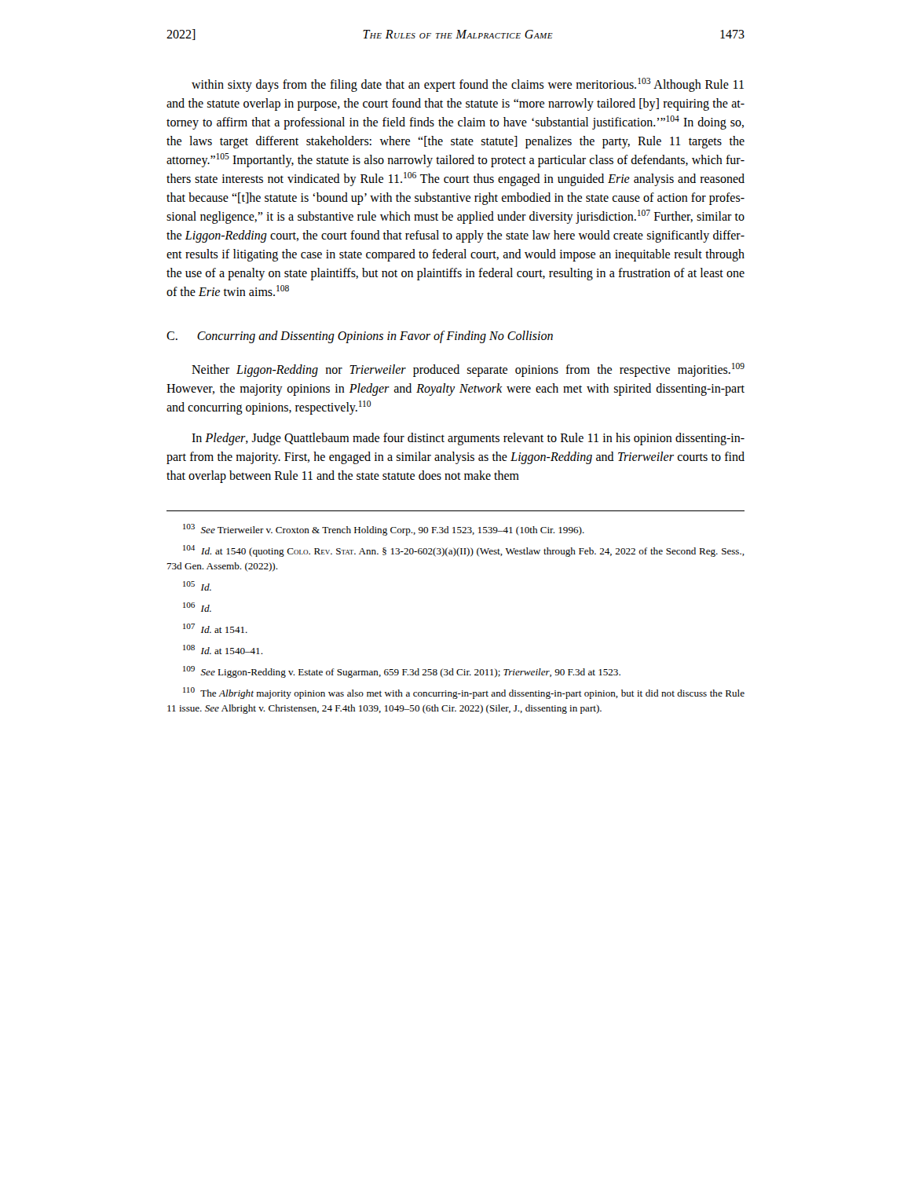2022] The Rules of the Malpractice Game 1473
within sixty days from the filing date that an expert found the claims were meritorious.103 Although Rule 11 and the statute overlap in purpose, the court found that the statute is “more narrowly tailored [by] requiring the attorney to affirm that a professional in the field finds the claim to have ‘substantial justification.’”104 In doing so, the laws target different stakeholders: where “[the state statute] penalizes the party, Rule 11 targets the attorney.”105 Importantly, the statute is also narrowly tailored to protect a particular class of defendants, which furthers state interests not vindicated by Rule 11.106 The court thus engaged in unguided Erie analysis and reasoned that because “[t]he statute is ‘bound up’ with the substantive right embodied in the state cause of action for professional negligence,” it is a substantive rule which must be applied under diversity jurisdiction.107 Further, similar to the Liggon-Redding court, the court found that refusal to apply the state law here would create significantly different results if litigating the case in state compared to federal court, and would impose an inequitable result through the use of a penalty on state plaintiffs, but not on plaintiffs in federal court, resulting in a frustration of at least one of the Erie twin aims.108
C. Concurring and Dissenting Opinions in Favor of Finding No Collision
Neither Liggon-Redding nor Trierweiler produced separate opinions from the respective majorities.109 However, the majority opinions in Pledger and Royalty Network were each met with spirited dissenting-in-part and concurring opinions, respectively.110
In Pledger, Judge Quattlebaum made four distinct arguments relevant to Rule 11 in his opinion dissenting-in-part from the majority. First, he engaged in a similar analysis as the Liggon-Redding and Trierweiler courts to find that overlap between Rule 11 and the state statute does not make them
103 See Trierweiler v. Croxton & Trench Holding Corp., 90 F.3d 1523, 1539–41 (10th Cir. 1996).
104 Id. at 1540 (quoting Colo. Rev. Stat. Ann. § 13-20-602(3)(a)(II)) (West, Westlaw through Feb. 24, 2022 of the Second Reg. Sess., 73d Gen. Assemb. (2022)).
105 Id.
106 Id.
107 Id. at 1541.
108 Id. at 1540–41.
109 See Liggon-Redding v. Estate of Sugarman, 659 F.3d 258 (3d Cir. 2011); Trierweiler, 90 F.3d at 1523.
110 The Albright majority opinion was also met with a concurring-in-part and dissenting-in-part opinion, but it did not discuss the Rule 11 issue. See Albright v. Christensen, 24 F.4th 1039, 1049–50 (6th Cir. 2022) (Siler, J., dissenting in part).